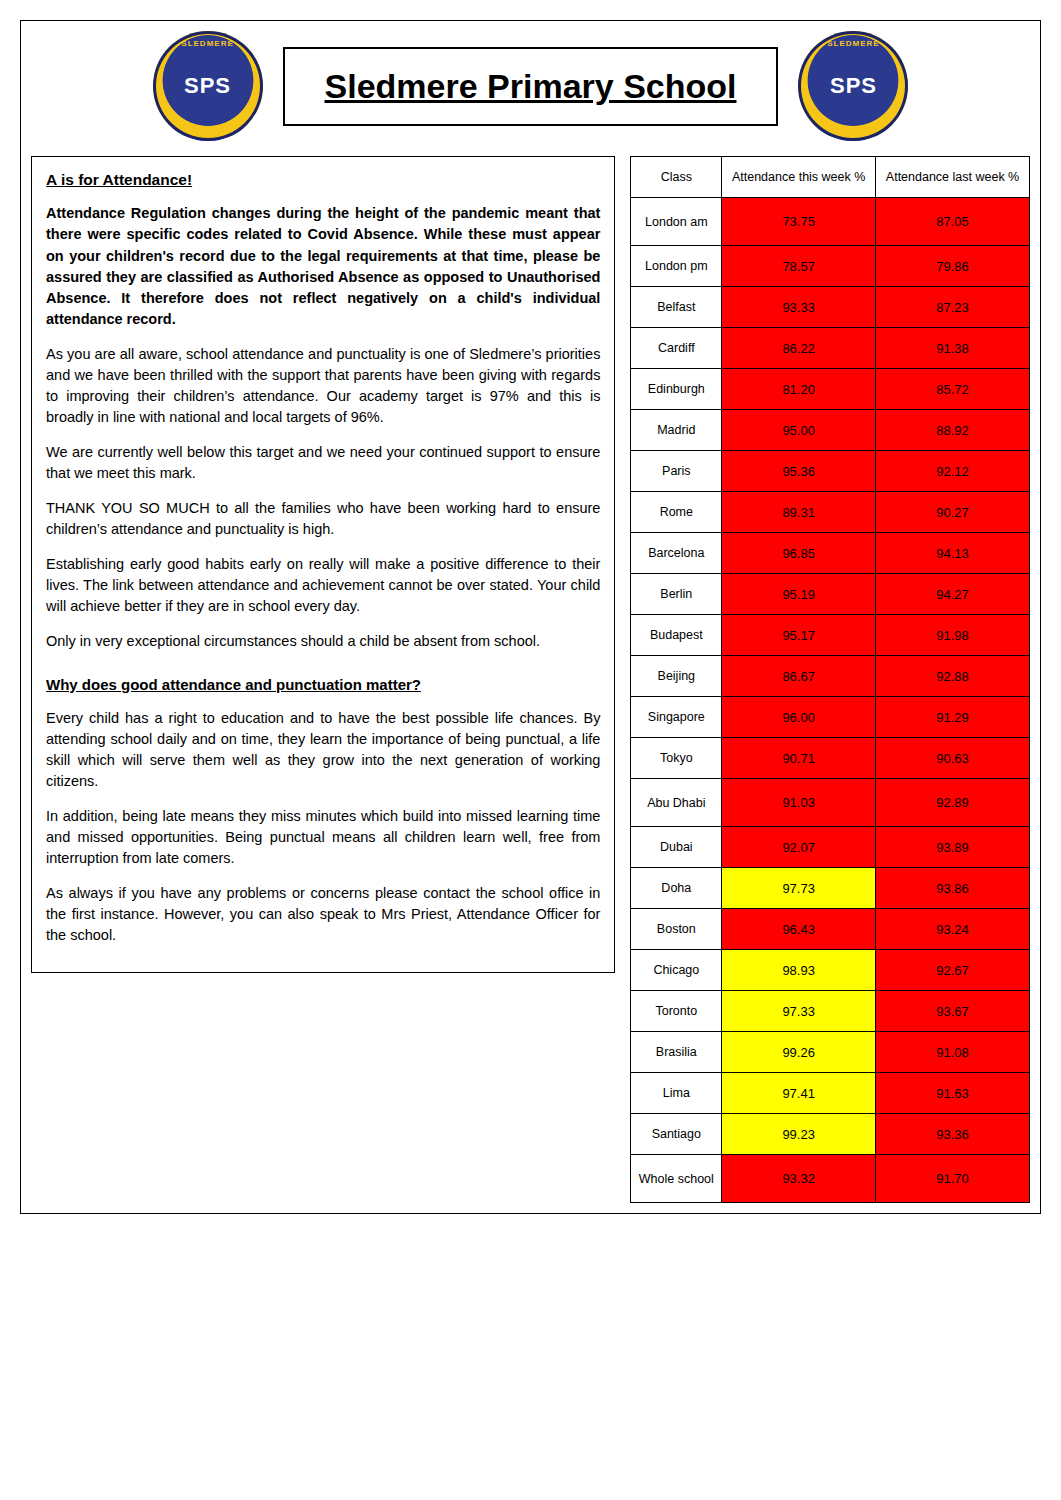Sledmere Primary School
A is for Attendance!
Attendance Regulation changes during the height of the pandemic meant that there were specific codes related to Covid Absence. While these must appear on your children's record due to the legal requirements at that time, please be assured they are classified as Authorised Absence as opposed to Unauthorised Absence. It therefore does not reflect negatively on a child's individual attendance record.
As you are all aware, school attendance and punctuality is one of Sledmere’s priorities and we have been thrilled with the support that parents have been giving with regards to improving their children’s attendance. Our academy target is 97% and this is broadly in line with national and local targets of 96%.
We are currently well below this target and we need your continued support to ensure that we meet this mark.
THANK YOU SO MUCH to all the families who have been working hard to ensure children’s attendance and punctuality is high.
Establishing early good habits early on really will make a positive difference to their lives. The link between attendance and achievement cannot be over stated. Your child will achieve better if they are in school every day.
Only in very exceptional circumstances should a child be absent from school.
Why does good attendance and punctuation matter?
Every child has a right to education and to have the best possible life chances. By attending school daily and on time, they learn the importance of being punctual, a life skill which will serve them well as they grow into the next generation of working citizens.
In addition, being late means they miss minutes which build into missed learning time and missed opportunities. Being punctual means all children learn well, free from interruption from late comers.
As always if you have any problems or concerns please contact the school office in the first instance. However, you can also speak to Mrs Priest, Attendance Officer for the school.
| Class | Attendance this week % | Attendance last week % |
| --- | --- | --- |
| London am | 73.75 | 87.05 |
| London pm | 78.57 | 79.86 |
| Belfast | 93.33 | 87.23 |
| Cardiff | 86.22 | 91.38 |
| Edinburgh | 81.20 | 85.72 |
| Madrid | 95.00 | 88.92 |
| Paris | 95.36 | 92.12 |
| Rome | 89.31 | 90.27 |
| Barcelona | 96.85 | 94.13 |
| Berlin | 95.19 | 94.27 |
| Budapest | 95.17 | 91.98 |
| Beijing | 86.67 | 92.88 |
| Singapore | 96.00 | 91.29 |
| Tokyo | 90.71 | 90.63 |
| Abu Dhabi | 91.03 | 92.89 |
| Dubai | 92.07 | 93.89 |
| Doha | 97.73 | 93.86 |
| Boston | 96.43 | 93.24 |
| Chicago | 98.93 | 92.67 |
| Toronto | 97.33 | 93.67 |
| Brasilia | 99.26 | 91.08 |
| Lima | 97.41 | 91.63 |
| Santiago | 99.23 | 93.36 |
| Whole school | 93.32 | 91.70 |